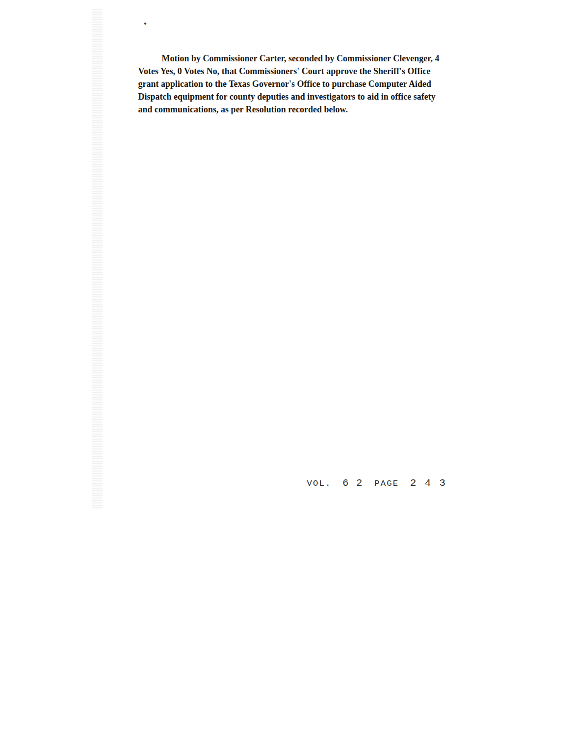•
Motion by Commissioner Carter, seconded by Commissioner Clevenger, 4 Votes Yes, 0 Votes No, that Commissioners' Court approve the Sheriff's Office grant application to the Texas Governor's Office to purchase Computer Aided Dispatch equipment for county deputies and investigators to aid in office safety and communications, as per Resolution recorded below.
VOL. 6 2 PAGE 2 4 3